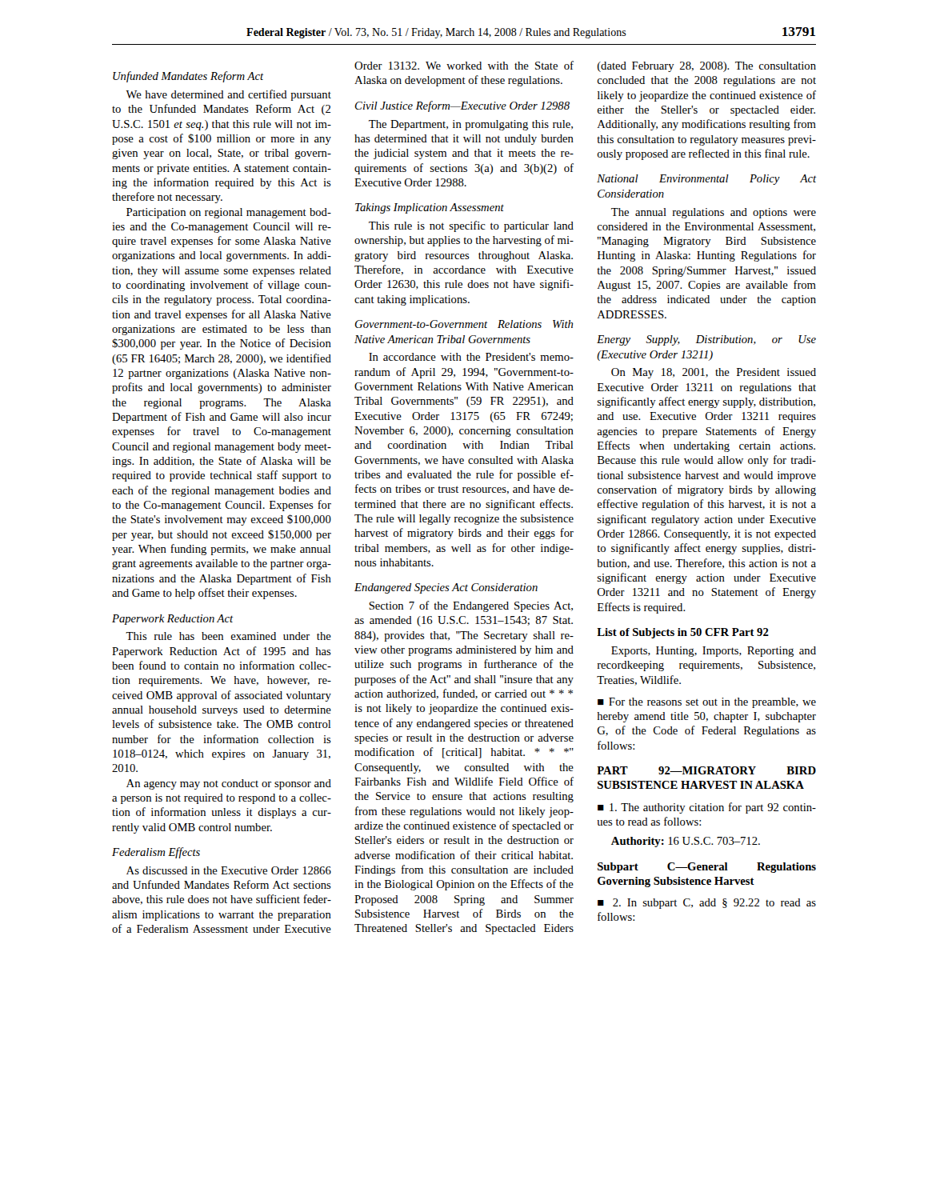Federal Register / Vol. 73, No. 51 / Friday, March 14, 2008 / Rules and Regulations
13791
Unfunded Mandates Reform Act
We have determined and certified pursuant to the Unfunded Mandates Reform Act (2 U.S.C. 1501 et seq.) that this rule will not impose a cost of $100 million or more in any given year on local, State, or tribal governments or private entities. A statement containing the information required by this Act is therefore not necessary.
Participation on regional management bodies and the Co-management Council will require travel expenses for some Alaska Native organizations and local governments. In addition, they will assume some expenses related to coordinating involvement of village councils in the regulatory process. Total coordination and travel expenses for all Alaska Native organizations are estimated to be less than $300,000 per year. In the Notice of Decision (65 FR 16405; March 28, 2000), we identified 12 partner organizations (Alaska Native non-profits and local governments) to administer the regional programs. The Alaska Department of Fish and Game will also incur expenses for travel to Co-management Council and regional management body meetings. In addition, the State of Alaska will be required to provide technical staff support to each of the regional management bodies and to the Co-management Council. Expenses for the State's involvement may exceed $100,000 per year, but should not exceed $150,000 per year. When funding permits, we make annual grant agreements available to the partner organizations and the Alaska Department of Fish and Game to help offset their expenses.
Paperwork Reduction Act
This rule has been examined under the Paperwork Reduction Act of 1995 and has been found to contain no information collection requirements. We have, however, received OMB approval of associated voluntary annual household surveys used to determine levels of subsistence take. The OMB control number for the information collection is 1018–0124, which expires on January 31, 2010.
An agency may not conduct or sponsor and a person is not required to respond to a collection of information unless it displays a currently valid OMB control number.
Federalism Effects
As discussed in the Executive Order 12866 and Unfunded Mandates Reform Act sections above, this rule does not have sufficient federalism implications to warrant the preparation of a Federalism Assessment under Executive Order 13132. We worked with the State of Alaska on development of these regulations.
Civil Justice Reform—Executive Order 12988
The Department, in promulgating this rule, has determined that it will not unduly burden the judicial system and that it meets the requirements of sections 3(a) and 3(b)(2) of Executive Order 12988.
Takings Implication Assessment
This rule is not specific to particular land ownership, but applies to the harvesting of migratory bird resources throughout Alaska. Therefore, in accordance with Executive Order 12630, this rule does not have significant taking implications.
Government-to-Government Relations With Native American Tribal Governments
In accordance with the President's memorandum of April 29, 1994, ''Government-to-Government Relations With Native American Tribal Governments'' (59 FR 22951), and Executive Order 13175 (65 FR 67249; November 6, 2000), concerning consultation and coordination with Indian Tribal Governments, we have consulted with Alaska tribes and evaluated the rule for possible effects on tribes or trust resources, and have determined that there are no significant effects. The rule will legally recognize the subsistence harvest of migratory birds and their eggs for tribal members, as well as for other indigenous inhabitants.
Endangered Species Act Consideration
Section 7 of the Endangered Species Act, as amended (16 U.S.C. 1531–1543; 87 Stat. 884), provides that, ''The Secretary shall review other programs administered by him and utilize such programs in furtherance of the purposes of the Act'' and shall ''insure that any action authorized, funded, or carried out * * * is not likely to jeopardize the continued existence of any endangered species or threatened species or result in the destruction or adverse modification of [critical] habitat. * * *'' Consequently, we consulted with the Fairbanks Fish and Wildlife Field Office of the Service to ensure that actions resulting from these regulations would not likely jeopardize the continued existence of spectacled or Steller's eiders or result in the destruction or adverse modification of their critical habitat. Findings from this consultation are included in the Biological Opinion on the Effects of the Proposed 2008 Spring and Summer Subsistence Harvest of Birds on the Threatened Steller's and Spectacled Eiders (dated February 28, 2008). The consultation concluded that the 2008 regulations are not likely to jeopardize the continued existence of either the Steller's or spectacled eider. Additionally, any modifications resulting from this consultation to regulatory measures previously proposed are reflected in this final rule.
National Environmental Policy Act Consideration
The annual regulations and options were considered in the Environmental Assessment, ''Managing Migratory Bird Subsistence Hunting in Alaska: Hunting Regulations for the 2008 Spring/Summer Harvest,'' issued August 15, 2007. Copies are available from the address indicated under the caption ADDRESSES.
Energy Supply, Distribution, or Use (Executive Order 13211)
On May 18, 2001, the President issued Executive Order 13211 on regulations that significantly affect energy supply, distribution, and use. Executive Order 13211 requires agencies to prepare Statements of Energy Effects when undertaking certain actions. Because this rule would allow only for traditional subsistence harvest and would improve conservation of migratory birds by allowing effective regulation of this harvest, it is not a significant regulatory action under Executive Order 12866. Consequently, it is not expected to significantly affect energy supplies, distribution, and use. Therefore, this action is not a significant energy action under Executive Order 13211 and no Statement of Energy Effects is required.
List of Subjects in 50 CFR Part 92
Exports, Hunting, Imports, Reporting and recordkeeping requirements, Subsistence, Treaties, Wildlife.
For the reasons set out in the preamble, we hereby amend title 50, chapter I, subchapter G, of the Code of Federal Regulations as follows:
PART 92—MIGRATORY BIRD SUBSISTENCE HARVEST IN ALASKA
1. The authority citation for part 92 continues to read as follows:
Authority: 16 U.S.C. 703–712.
Subpart C—General Regulations Governing Subsistence Harvest
2. In subpart C, add § 92.22 to read as follows: